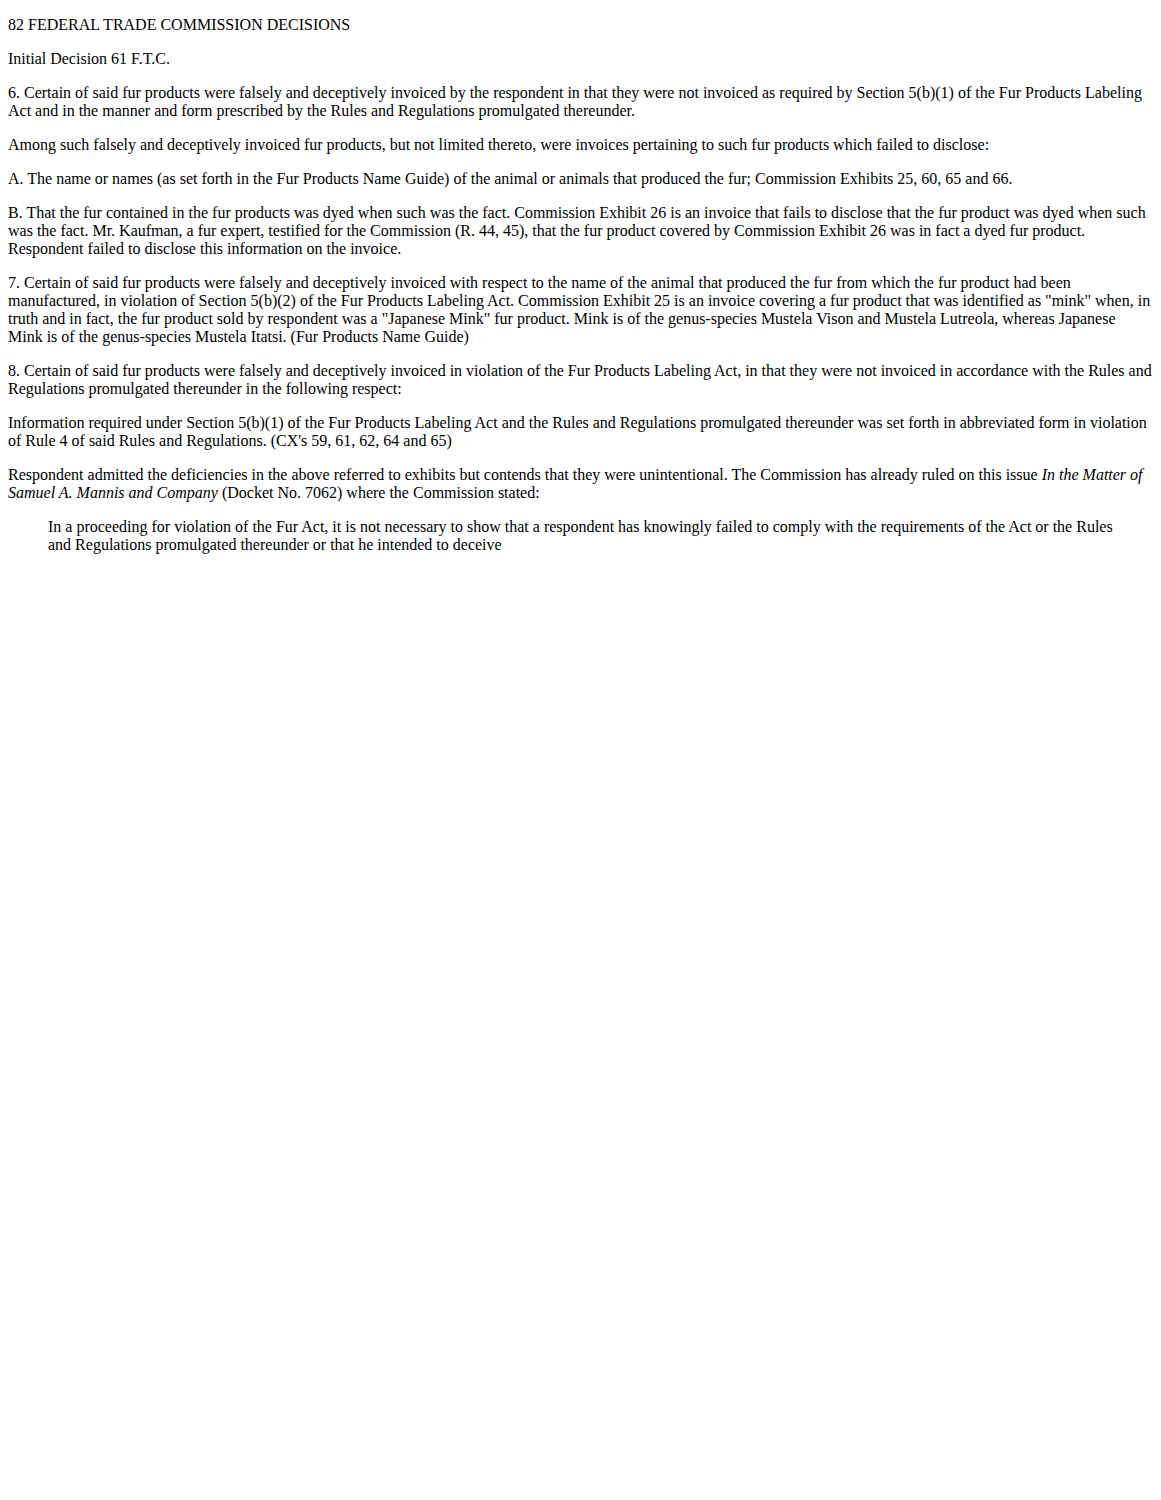82 FEDERAL TRADE COMMISSION DECISIONS
Initial Decision 61 F.T.C.
6. Certain of said fur products were falsely and deceptively invoiced by the respondent in that they were not invoiced as required by Section 5(b)(1) of the Fur Products Labeling Act and in the manner and form prescribed by the Rules and Regulations promulgated thereunder.
Among such falsely and deceptively invoiced fur products, but not limited thereto, were invoices pertaining to such fur products which failed to disclose:
A. The name or names (as set forth in the Fur Products Name Guide) of the animal or animals that produced the fur; Commission Exhibits 25, 60, 65 and 66.
B. That the fur contained in the fur products was dyed when such was the fact. Commission Exhibit 26 is an invoice that fails to disclose that the fur product was dyed when such was the fact. Mr. Kaufman, a fur expert, testified for the Commission (R. 44, 45), that the fur product covered by Commission Exhibit 26 was in fact a dyed fur product. Respondent failed to disclose this information on the invoice.
7. Certain of said fur products were falsely and deceptively invoiced with respect to the name of the animal that produced the fur from which the fur product had been manufactured, in violation of Section 5(b)(2) of the Fur Products Labeling Act. Commission Exhibit 25 is an invoice covering a fur product that was identified as "mink" when, in truth and in fact, the fur product sold by respondent was a "Japanese Mink" fur product. Mink is of the genus-species Mustela Vison and Mustela Lutreola, whereas Japanese Mink is of the genus-species Mustela Itatsi. (Fur Products Name Guide)
8. Certain of said fur products were falsely and deceptively invoiced in violation of the Fur Products Labeling Act, in that they were not invoiced in accordance with the Rules and Regulations promulgated thereunder in the following respect:
Information required under Section 5(b)(1) of the Fur Products Labeling Act and the Rules and Regulations promulgated thereunder was set forth in abbreviated form in violation of Rule 4 of said Rules and Regulations. (CX's 59, 61, 62, 64 and 65)
Respondent admitted the deficiencies in the above referred to exhibits but contends that they were unintentional. The Commission has already ruled on this issue In the Matter of Samuel A. Mannis and Company (Docket No. 7062) where the Commission stated:
In a proceeding for violation of the Fur Act, it is not necessary to show that a respondent has knowingly failed to comply with the requirements of the Act or the Rules and Regulations promulgated thereunder or that he intended to deceive